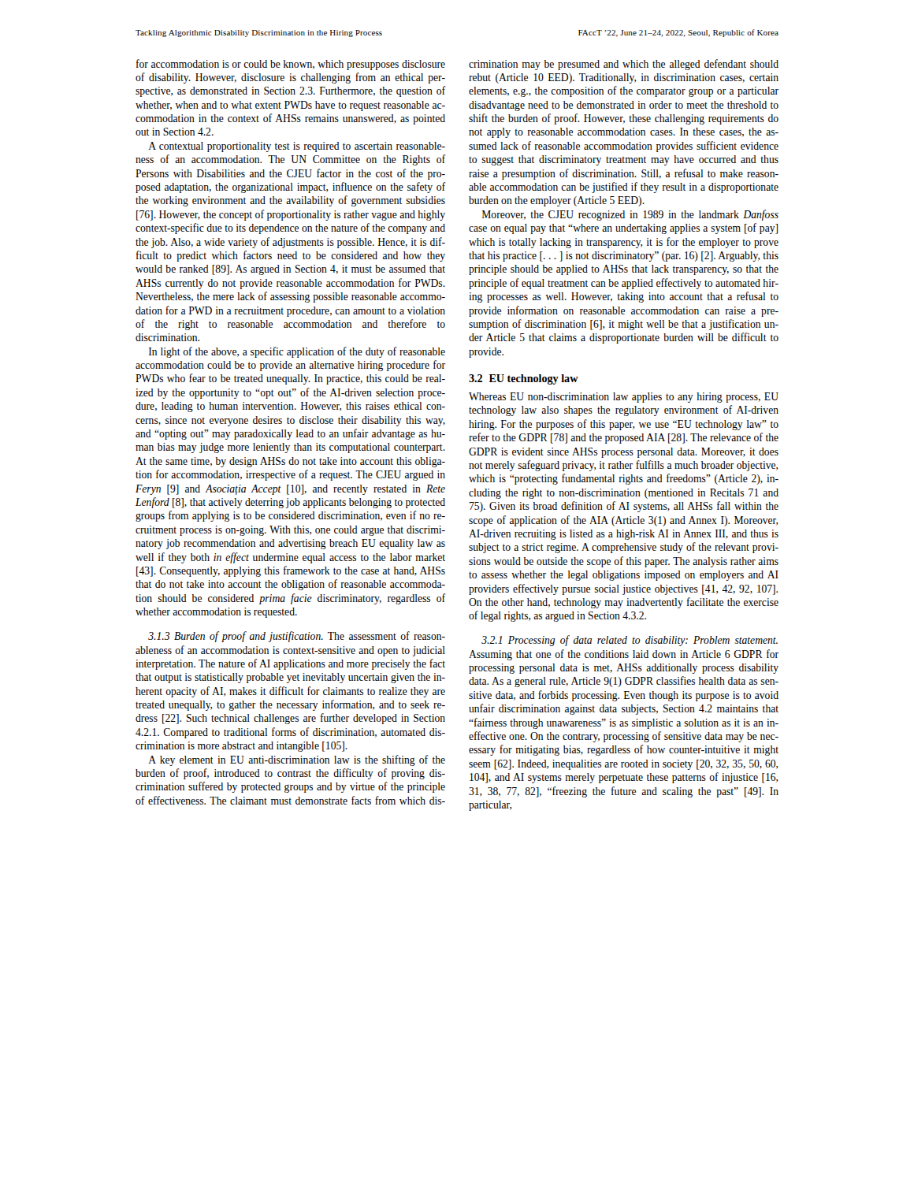Tackling Algorithmic Disability Discrimination in the Hiring Process
FAccT ’22, June 21–24, 2022, Seoul, Republic of Korea
for accommodation is or could be known, which presupposes disclosure of disability. However, disclosure is challenging from an ethical perspective, as demonstrated in Section 2.3. Furthermore, the question of whether, when and to what extent PWDs have to request reasonable accommodation in the context of AHSs remains unanswered, as pointed out in Section 4.2.
A contextual proportionality test is required to ascertain reasonableness of an accommodation. The UN Committee on the Rights of Persons with Disabilities and the CJEU factor in the cost of the proposed adaptation, the organizational impact, influence on the safety of the working environment and the availability of government subsidies [76]. However, the concept of proportionality is rather vague and highly context-specific due to its dependence on the nature of the company and the job. Also, a wide variety of adjustments is possible. Hence, it is difficult to predict which factors need to be considered and how they would be ranked [89]. As argued in Section 4, it must be assumed that AHSs currently do not provide reasonable accommodation for PWDs. Nevertheless, the mere lack of assessing possible reasonable accommodation for a PWD in a recruitment procedure, can amount to a violation of the right to reasonable accommodation and therefore to discrimination.
In light of the above, a specific application of the duty of reasonable accommodation could be to provide an alternative hiring procedure for PWDs who fear to be treated unequally. In practice, this could be realized by the opportunity to “opt out” of the AI-driven selection procedure, leading to human intervention. However, this raises ethical concerns, since not everyone desires to disclose their disability this way, and “opting out” may paradoxically lead to an unfair advantage as human bias may judge more leniently than its computational counterpart. At the same time, by design AHSs do not take into account this obligation for accommodation, irrespective of a request. The CJEU argued in Feryn [9] and Asociația Accept [10], and recently restated in Rete Lenford [8], that actively deterring job applicants belonging to protected groups from applying is to be considered discrimination, even if no recruitment process is on-going. With this, one could argue that discriminatory job recommendation and advertising breach EU equality law as well if they both in effect undermine equal access to the labor market [43]. Consequently, applying this framework to the case at hand, AHSs that do not take into account the obligation of reasonable accommodation should be considered prima facie discriminatory, regardless of whether accommodation is requested.
3.1.3 Burden of proof and justification. The assessment of reasonableness of an accommodation is context-sensitive and open to judicial interpretation. The nature of AI applications and more precisely the fact that output is statistically probable yet inevitably uncertain given the inherent opacity of AI, makes it difficult for claimants to realize they are treated unequally, to gather the necessary information, and to seek redress [22]. Such technical challenges are further developed in Section 4.2.1. Compared to traditional forms of discrimination, automated discrimination is more abstract and intangible [105].
A key element in EU anti-discrimination law is the shifting of the burden of proof, introduced to contrast the difficulty of proving discrimination suffered by protected groups and by virtue of the principle of effectiveness. The claimant must demonstrate facts from which discrimination may be presumed and which the alleged defendant should rebut (Article 10 EED). Traditionally, in discrimination cases, certain elements, e.g., the composition of the comparator group or a particular disadvantage need to be demonstrated in order to meet the threshold to shift the burden of proof. However, these challenging requirements do not apply to reasonable accommodation cases. In these cases, the assumed lack of reasonable accommodation provides sufficient evidence to suggest that discriminatory treatment may have occurred and thus raise a presumption of discrimination. Still, a refusal to make reasonable accommodation can be justified if they result in a disproportionate burden on the employer (Article 5 EED).
Moreover, the CJEU recognized in 1989 in the landmark Danfoss case on equal pay that “where an undertaking applies a system [of pay] which is totally lacking in transparency, it is for the employer to prove that his practice [. . . ] is not discriminatory” (par. 16) [2]. Arguably, this principle should be applied to AHSs that lack transparency, so that the principle of equal treatment can be applied effectively to automated hiring processes as well. However, taking into account that a refusal to provide information on reasonable accommodation can raise a presumption of discrimination [6], it might well be that a justification under Article 5 that claims a disproportionate burden will be difficult to provide.
3.2 EU technology law
Whereas EU non-discrimination law applies to any hiring process, EU technology law also shapes the regulatory environment of AI-driven hiring. For the purposes of this paper, we use “EU technology law” to refer to the GDPR [78] and the proposed AIA [28]. The relevance of the GDPR is evident since AHSs process personal data. Moreover, it does not merely safeguard privacy, it rather fulfills a much broader objective, which is “protecting fundamental rights and freedoms” (Article 2), including the right to non-discrimination (mentioned in Recitals 71 and 75). Given its broad definition of AI systems, all AHSs fall within the scope of application of the AIA (Article 3(1) and Annex I). Moreover, AI-driven recruiting is listed as a high-risk AI in Annex III, and thus is subject to a strict regime. A comprehensive study of the relevant provisions would be outside the scope of this paper. The analysis rather aims to assess whether the legal obligations imposed on employers and AI providers effectively pursue social justice objectives [41, 42, 92, 107]. On the other hand, technology may inadvertently facilitate the exercise of legal rights, as argued in Section 4.3.2.
3.2.1 Processing of data related to disability: Problem statement. Assuming that one of the conditions laid down in Article 6 GDPR for processing personal data is met, AHSs additionally process disability data. As a general rule, Article 9(1) GDPR classifies health data as sensitive data, and forbids processing. Even though its purpose is to avoid unfair discrimination against data subjects, Section 4.2 maintains that “fairness through unawareness” is as simplistic a solution as it is an ineffective one. On the contrary, processing of sensitive data may be necessary for mitigating bias, regardless of how counter-intuitive it might seem [62]. Indeed, inequalities are rooted in society [20, 32, 35, 50, 60, 104], and AI systems merely perpetuate these patterns of injustice [16, 31, 38, 77, 82], “freezing the future and scaling the past” [49]. In particular,